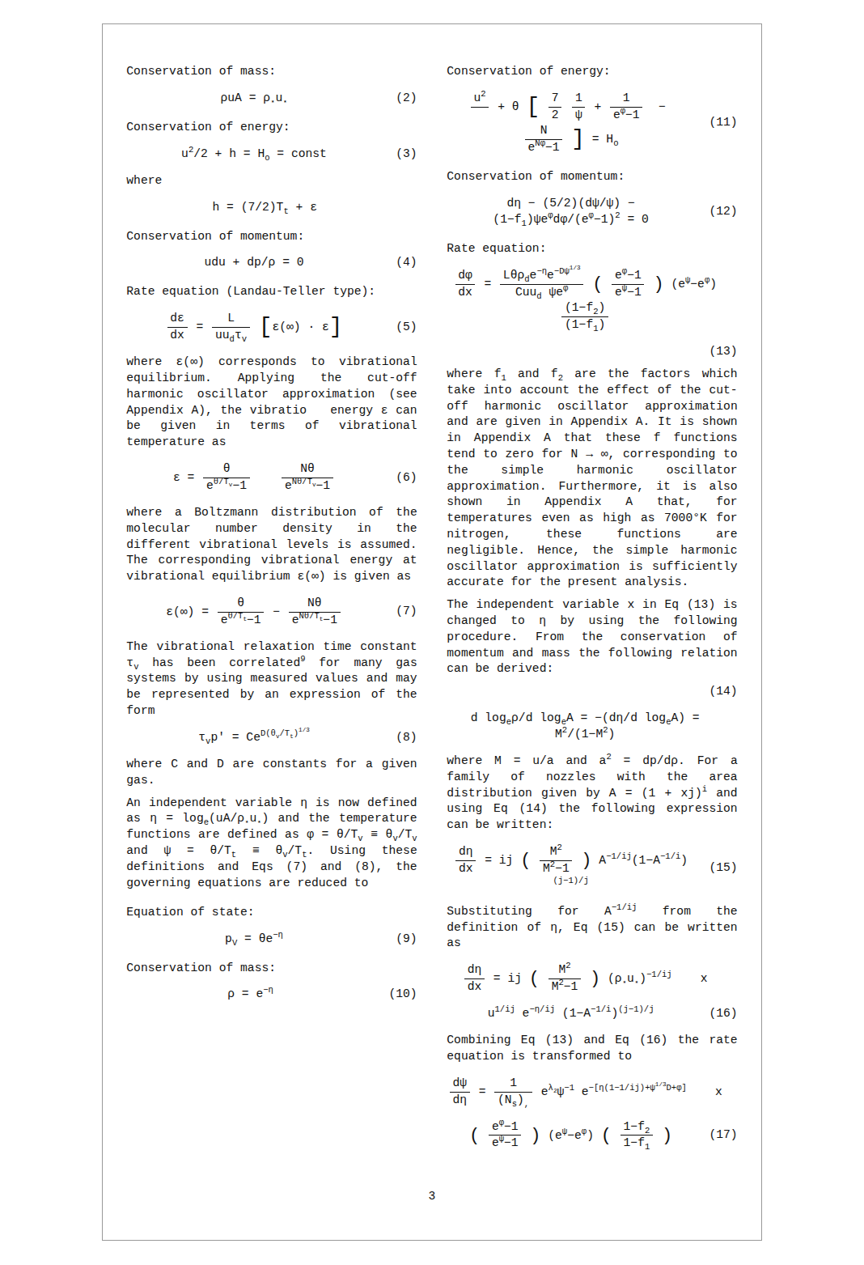Conservation of mass:
ρuA = ρ⋆u⋆
(2)
Conservation of energy:
u2/2 + h = Ho = const
(3)
where
h = (7/2)Tt + ε
Conservation of momentum:
udu + dp/ρ = 0
(4)
Rate equation (Landau-Teller type):
dε dx = Luudτv [ε(∞) · ε]
(5)
where ε(∞) corresponds to vibrational equilibrium. Applying the cut-off harmonic oscillator approximation (see Appendix A), the vibratio energy ε can be given in terms of vibrational temperature as
ε = θeθ/Tv−1 Nθ eNθ/Tv−1
(6)
where a Boltzmann distribution of the molecular number density in the different vibrational levels is assumed. The corresponding vibrational energy at vibrational equilibrium ε(∞) is given as
ε(∞) = θeθ/Tt−1 − Nθ eNθ/Tt−1
(7)
The vibrational relaxation time constant τv has been correlated9 for many gas systems by using measured values and may be represented by an expression of the form
τvp' = CeD(θv/Tt)1/3
(8)
where C and D are constants for a given gas.
An independent variable η is now defined as η = loge(uA/ρ⋆u⋆) and the temperature functions are defined as φ = θ/Tv ≡ θv/Tv and ψ = θ/Tt ≡ θv/Tt. Using these definitions and Eqs (7) and (8), the governing equations are reduced to
Equation of state:
pV = θe−η
(9)
Conservation of mass:
ρ = e−η
(10)
Conservation of energy:
u2 + θ [ 72 1 ψ + 1 eφ−1 − NeNφ−1 ] = Ho
(11)
Conservation of momentum:
dη − (5/2)(dψ/ψ) − (1−f1)ψeφdφ/(eφ−1)2 = 0
(12)
Rate equation:
dφ dx = Lθρde−ηe−Dψ1/3 Cuud ψeφ ( eφ−1 eψ−1 ) (eψ−eφ) (1−f2)(1−f1)
(13)
where f1 and f2 are the factors which take into account the effect of the cut-off harmonic oscillator approximation and are given in Appendix A. It is shown in Appendix A that these f functions tend to zero for N → ∞, corresponding to the simple harmonic oscillator approximation. Furthermore, it is also shown in Appendix A that, for temperatures even as high as 7000°K for nitrogen, these functions are negligible. Hence, the simple harmonic oscillator approximation is sufficiently accurate for the present analysis.
The independent variable x in Eq (13) is changed to η by using the following procedure. From the conservation of momentum and mass the following relation can be derived:
(14)
d logeρ/d logeA = −(dη/d logeA) = M2/(1−M2)
where M = u/a and a2 = dp/dρ. For a family of nozzles with the area distribution given by A = (1 + xj)i and using Eq (14) the following expression can be written:
dη dx = ij ( M2 M2−1 ) A−1/ij(1−A−1/i)(j−1)/j
(15)
Substituting for A−1/ij from the definition of η, Eq (15) can be written as
dη dx = ij ( M2 M2−1 ) (ρ⋆u⋆)−1/ij x
u1/ij e−η/ij (1−A−1/i)(j−1)/j
(16)
Combining Eq (13) and Eq (16) the rate equation is transformed to
dψ dη = 1(Ns), eλ2ψ−1 e−[η(1−1/ij)+ψ1/3D+φ] x
( eφ−1 eψ−1 ) (eψ−eφ) ( 1−f21−f1 )
(17)
3